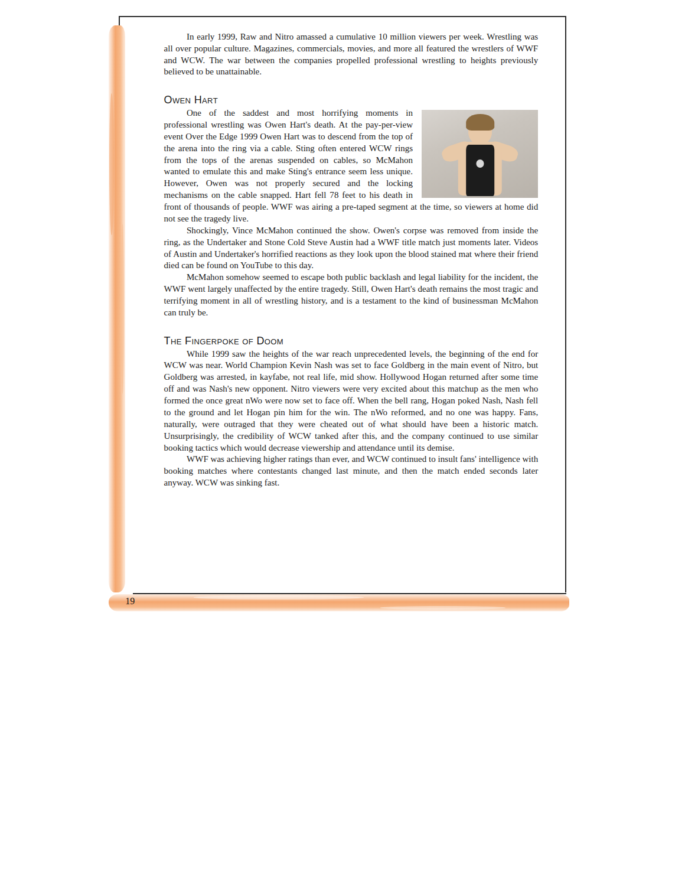In early 1999, Raw and Nitro amassed a cumulative 10 million viewers per week. Wrestling was all over popular culture. Magazines, commercials, movies, and more all featured the wrestlers of WWF and WCW. The war between the companies propelled professional wrestling to heights previously believed to be unattainable.
Owen Hart
One of the saddest and most horrifying moments in professional wrestling was Owen Hart's death. At the pay-per-view event Over the Edge 1999 Owen Hart was to descend from the top of the arena into the ring via a cable. Sting often entered WCW rings from the tops of the arenas suspended on cables, so McMahon wanted to emulate this and make Sting's entrance seem less unique. However, Owen was not properly secured and the locking mechanisms on the cable snapped. Hart fell 78 feet to his death in front of thousands of people. WWF was airing a pre-taped segment at the time, so viewers at home did not see the tragedy live.
Shockingly, Vince McMahon continued the show. Owen's corpse was removed from inside the ring, as the Undertaker and Stone Cold Steve Austin had a WWF title match just moments later. Videos of Austin and Undertaker's horrified reactions as they look upon the blood stained mat where their friend died can be found on YouTube to this day.
McMahon somehow seemed to escape both public backlash and legal liability for the incident, the WWF went largely unaffected by the entire tragedy. Still, Owen Hart's death remains the most tragic and terrifying moment in all of wrestling history, and is a testament to the kind of businessman McMahon can truly be.
The Fingerpoke of Doom
While 1999 saw the heights of the war reach unprecedented levels, the beginning of the end for WCW was near. World Champion Kevin Nash was set to face Goldberg in the main event of Nitro, but Goldberg was arrested, in kayfabe, not real life, mid show. Hollywood Hogan returned after some time off and was Nash's new opponent. Nitro viewers were very excited about this matchup as the men who formed the once great nWo were now set to face off. When the bell rang, Hogan poked Nash, Nash fell to the ground and let Hogan pin him for the win. The nWo reformed, and no one was happy. Fans, naturally, were outraged that they were cheated out of what should have been a historic match. Unsurprisingly, the credibility of WCW tanked after this, and the company continued to use similar booking tactics which would decrease viewership and attendance until its demise.
WWF was achieving higher ratings than ever, and WCW continued to insult fans' intelligence with booking matches where contestants changed last minute, and then the match ended seconds later anyway. WCW was sinking fast.
19